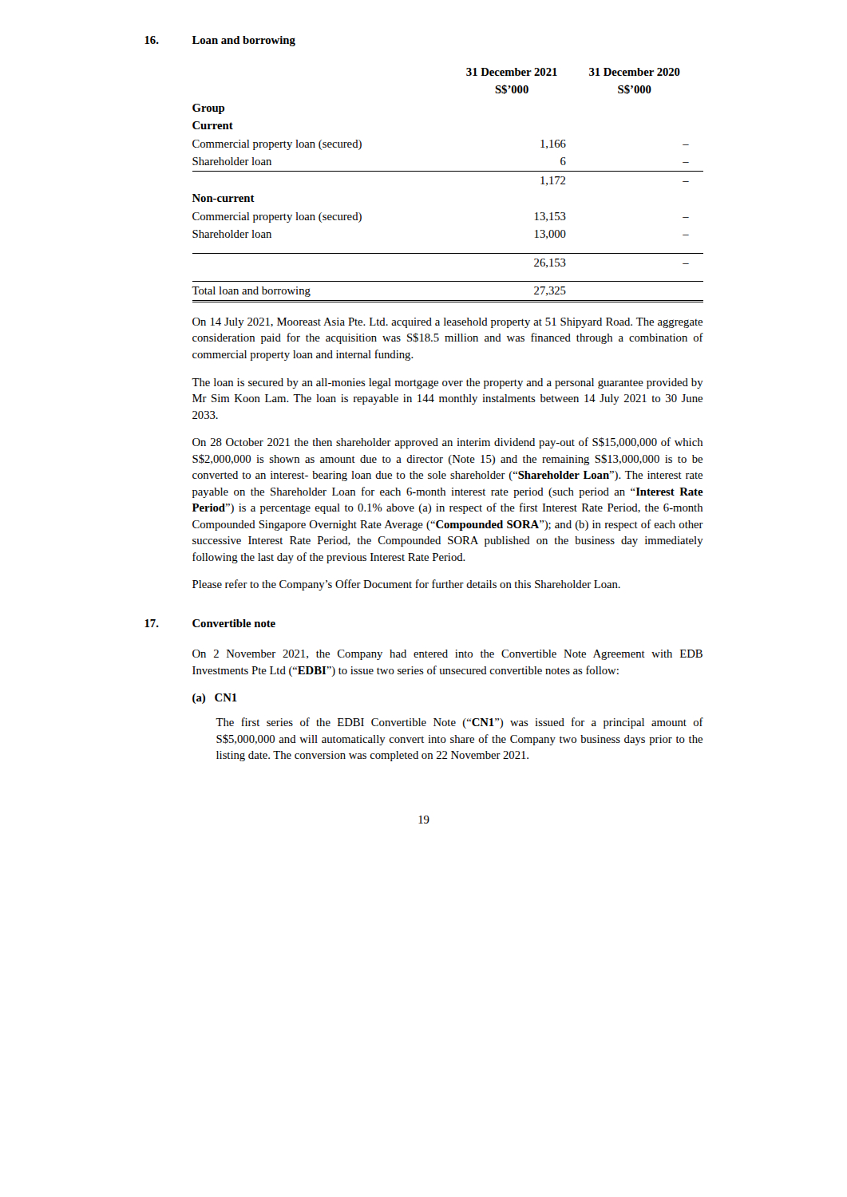16.
Loan and borrowing
| | 31 December 2021 | 31 December 2020 |
| | S$’000 | S$’000 |
| Group | | |
| Current | | |
| Commercial property loan (secured) | 1,166 | – |
| Shareholder loan | 6 | – |
| | 1,172 | – |
| Non-current | | |
| Commercial property loan (secured) | 13,153 | – |
| Shareholder loan | 13,000 | – |
| | 26,153 | – |
| Total loan and borrowing | 27,325 | |
On 14 July 2021, Mooreast Asia Pte. Ltd. acquired a leasehold property at 51 Shipyard Road. The aggregate consideration paid for the acquisition was S$18.5 million and was financed through a combination of commercial property loan and internal funding.
The loan is secured by an all-monies legal mortgage over the property and a personal guarantee provided by Mr Sim Koon Lam. The loan is repayable in 144 monthly instalments between 14 July 2021 to 30 June 2033.
On 28 October 2021 the then shareholder approved an interim dividend pay-out of S$15,000,000 of which S$2,000,000 is shown as amount due to a director (Note 15) and the remaining S$13,000,000 is to be converted to an interest- bearing loan due to the sole shareholder (“Shareholder Loan”). The interest rate payable on the Shareholder Loan for each 6-month interest rate period (such period an “Interest Rate Period”) is a percentage equal to 0.1% above (a) in respect of the first Interest Rate Period, the 6-month Compounded Singapore Overnight Rate Average (“Compounded SORA”); and (b) in respect of each other successive Interest Rate Period, the Compounded SORA published on the business day immediately following the last day of the previous Interest Rate Period.
Please refer to the Company’s Offer Document for further details on this Shareholder Loan.
17.
Convertible note
On 2 November 2021, the Company had entered into the Convertible Note Agreement with EDB Investments Pte Ltd (“EDBI”) to issue two series of unsecured convertible notes as follow:
(a) CN1
The first series of the EDBI Convertible Note (“CN1”) was issued for a principal amount of S$5,000,000 and will automatically convert into share of the Company two business days prior to the listing date. The conversion was completed on 22 November 2021.
19